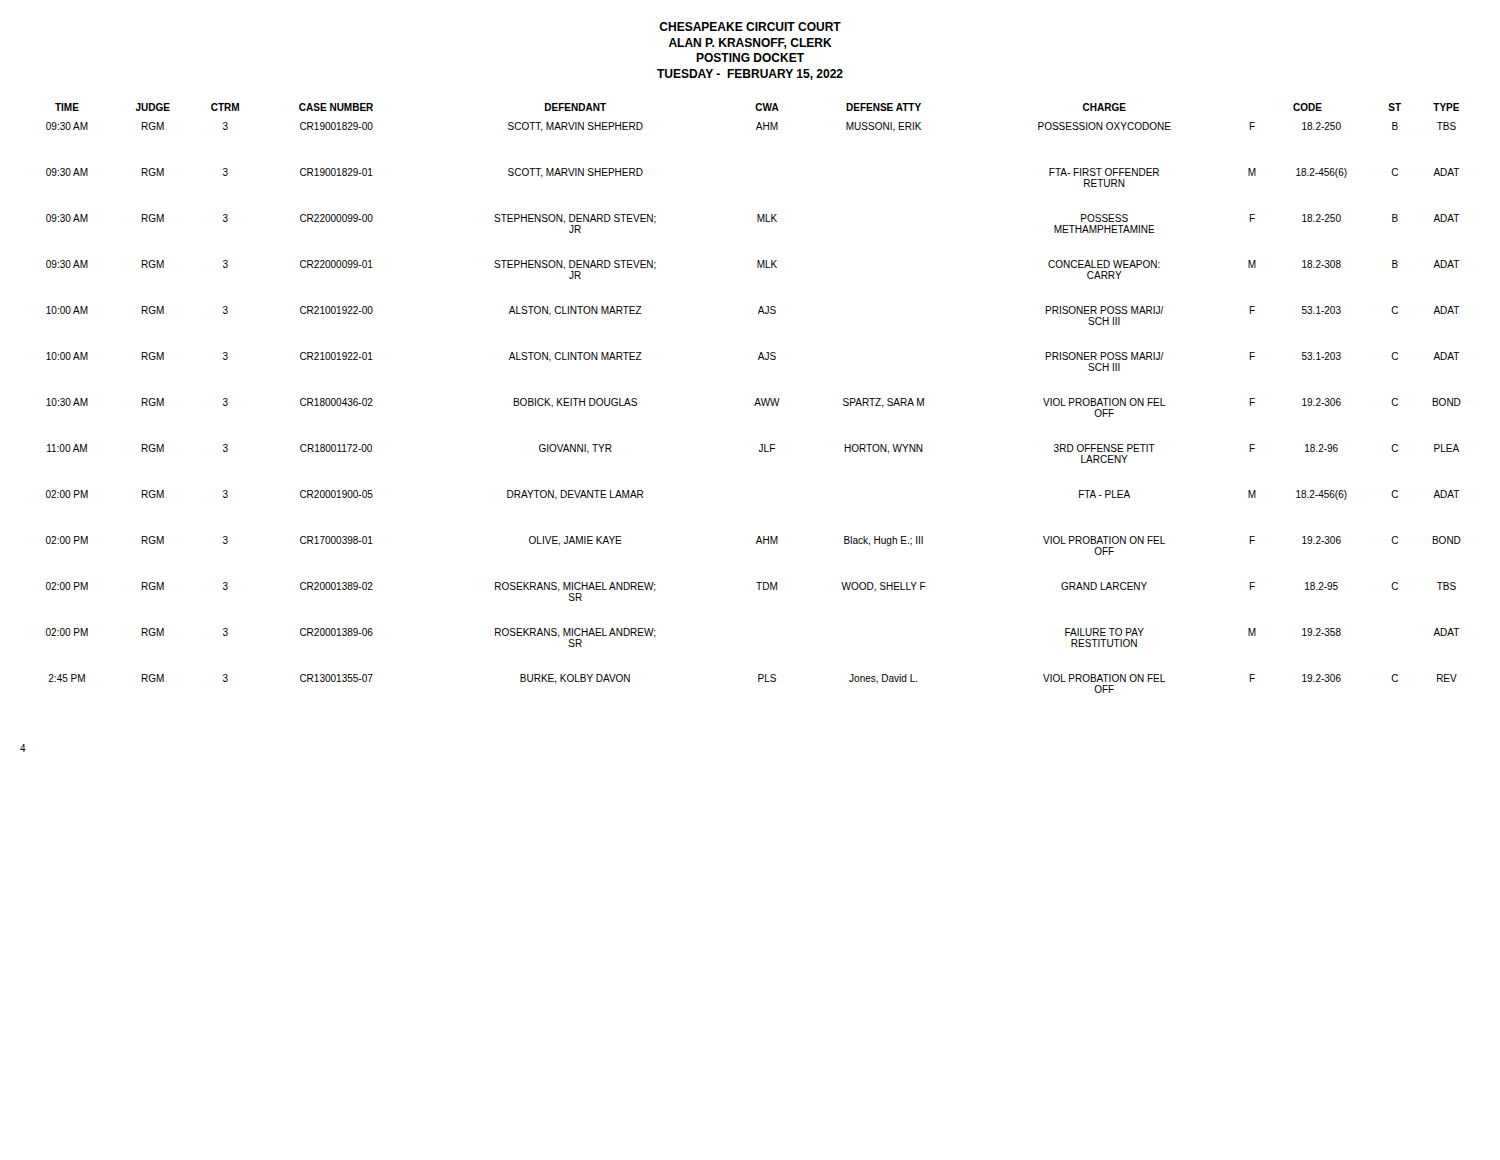CHESAPEAKE CIRCUIT COURT
ALAN P. KRASNOFF, CLERK
POSTING DOCKET
TUESDAY - FEBRUARY 15, 2022
| TIME | JUDGE | CTRM | CASE NUMBER | DEFENDANT | CWA | DEFENSE ATTY | CHARGE | CODE | ST | TYPE |
| --- | --- | --- | --- | --- | --- | --- | --- | --- | --- | --- |
| 09:30 AM | RGM | 3 | CR19001829-00 | SCOTT, MARVIN SHEPHERD | AHM | MUSSONI, ERIK | POSSESSION OXYCODONE | F | 18.2-250 | B | TBS |
| 09:30 AM | RGM | 3 | CR19001829-01 | SCOTT, MARVIN SHEPHERD | | | FTA- FIRST OFFENDER RETURN | M | 18.2-456(6) | C | ADAT |
| 09:30 AM | RGM | 3 | CR22000099-00 | STEPHENSON, DENARD STEVEN; JR | MLK | | POSSESS METHAMPHETAMINE | F | 18.2-250 | B | ADAT |
| 09:30 AM | RGM | 3 | CR22000099-01 | STEPHENSON, DENARD STEVEN; JR | MLK | | CONCEALED WEAPON: CARRY | M | 18.2-308 | B | ADAT |
| 10:00 AM | RGM | 3 | CR21001922-00 | ALSTON, CLINTON MARTEZ | AJS | | PRISONER POSS MARIJ/ SCH III | F | 53.1-203 | C | ADAT |
| 10:00 AM | RGM | 3 | CR21001922-01 | ALSTON, CLINTON MARTEZ | AJS | | PRISONER POSS MARIJ/ SCH III | F | 53.1-203 | C | ADAT |
| 10:30 AM | RGM | 3 | CR18000436-02 | BOBICK, KEITH DOUGLAS | AWW | SPARTZ, SARA M | VIOL PROBATION ON FEL OFF | F | 19.2-306 | C | BOND |
| 11:00 AM | RGM | 3 | CR18001172-00 | GIOVANNI, TYR | JLF | HORTON, WYNN | 3RD OFFENSE PETIT LARCENY | F | 18.2-96 | C | PLEA |
| 02:00 PM | RGM | 3 | CR20001900-05 | DRAYTON, DEVANTE LAMAR | | | FTA - PLEA | M | 18.2-456(6) | C | ADAT |
| 02:00 PM | RGM | 3 | CR17000398-01 | OLIVE, JAMIE KAYE | AHM | Black, Hugh E.; III | VIOL PROBATION ON FEL OFF | F | 19.2-306 | C | BOND |
| 02:00 PM | RGM | 3 | CR20001389-02 | ROSEKRANS, MICHAEL ANDREW; SR | TDM | WOOD, SHELLY F | GRAND LARCENY | F | 18.2-95 | C | TBS |
| 02:00 PM | RGM | 3 | CR20001389-06 | ROSEKRANS, MICHAEL ANDREW; SR | | | FAILURE TO PAY RESTITUTION | M | 19.2-358 | | ADAT |
| 2:45 PM | RGM | 3 | CR13001355-07 | BURKE, KOLBY DAVON | PLS | Jones, David L. | VIOL PROBATION ON FEL OFF | F | 19.2-306 | C | REV |
4